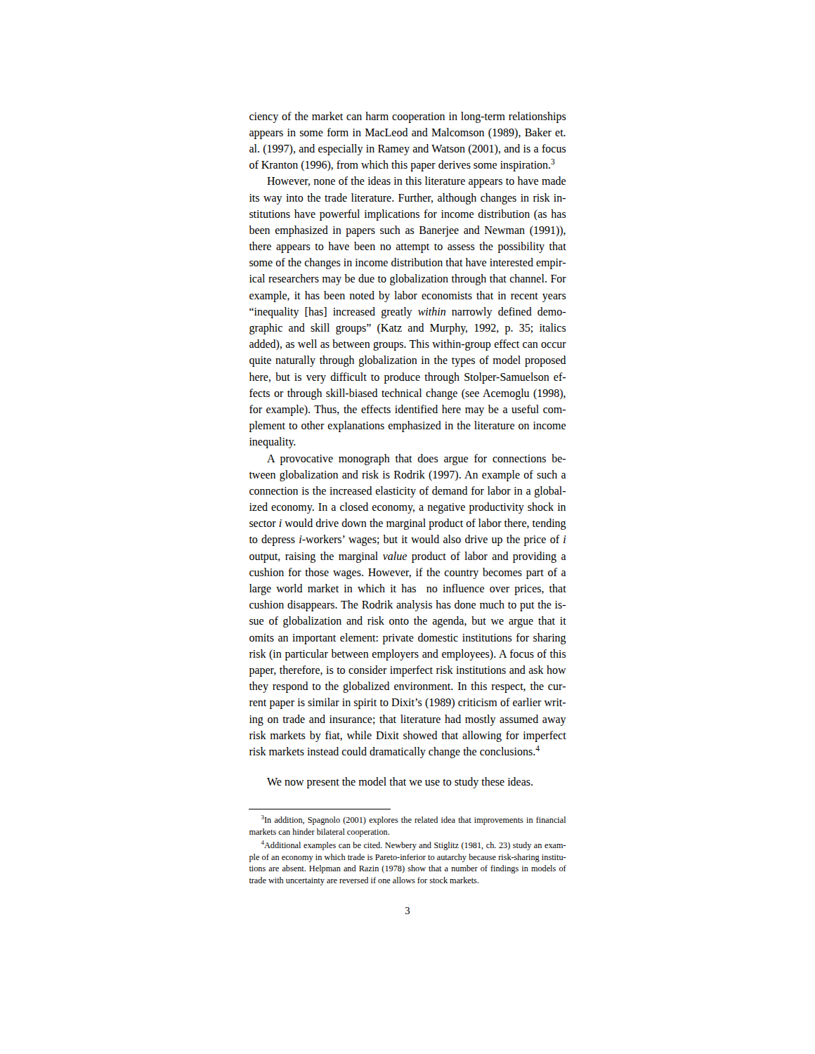ciency of the market can harm cooperation in long-term relationships appears in some form in MacLeod and Malcomson (1989), Baker et. al. (1997), and especially in Ramey and Watson (2001), and is a focus of Kranton (1996), from which this paper derives some inspiration.3
However, none of the ideas in this literature appears to have made its way into the trade literature. Further, although changes in risk institutions have powerful implications for income distribution (as has been emphasized in papers such as Banerjee and Newman (1991)), there appears to have been no attempt to assess the possibility that some of the changes in income distribution that have interested empirical researchers may be due to globalization through that channel. For example, it has been noted by labor economists that in recent years “inequality [has] increased greatly within narrowly defined demographic and skill groups” (Katz and Murphy, 1992, p. 35; italics added), as well as between groups. This within-group effect can occur quite naturally through globalization in the types of model proposed here, but is very difficult to produce through Stolper-Samuelson effects or through skill-biased technical change (see Acemoglu (1998), for example). Thus, the effects identified here may be a useful complement to other explanations emphasized in the literature on income inequality.
A provocative monograph that does argue for connections between globalization and risk is Rodrik (1997). An example of such a connection is the increased elasticity of demand for labor in a globalized economy. In a closed economy, a negative productivity shock in sector i would drive down the marginal product of labor there, tending to depress i-workers’ wages; but it would also drive up the price of i output, raising the marginal value product of labor and providing a cushion for those wages. However, if the country becomes part of a large world market in which it has no influence over prices, that cushion disappears. The Rodrik analysis has done much to put the issue of globalization and risk onto the agenda, but we argue that it omits an important element: private domestic institutions for sharing risk (in particular between employers and employees). A focus of this paper, therefore, is to consider imperfect risk institutions and ask how they respond to the globalized environment. In this respect, the current paper is similar in spirit to Dixit’s (1989) criticism of earlier writing on trade and insurance; that literature had mostly assumed away risk markets by fiat, while Dixit showed that allowing for imperfect risk markets instead could dramatically change the conclusions.4
We now present the model that we use to study these ideas.
3In addition, Spagnolo (2001) explores the related idea that improvements in financial markets can hinder bilateral cooperation.
4Additional examples can be cited. Newbery and Stiglitz (1981, ch. 23) study an example of an economy in which trade is Pareto-inferior to autarchy because risk-sharing institutions are absent. Helpman and Razin (1978) show that a number of findings in models of trade with uncertainty are reversed if one allows for stock markets.
3